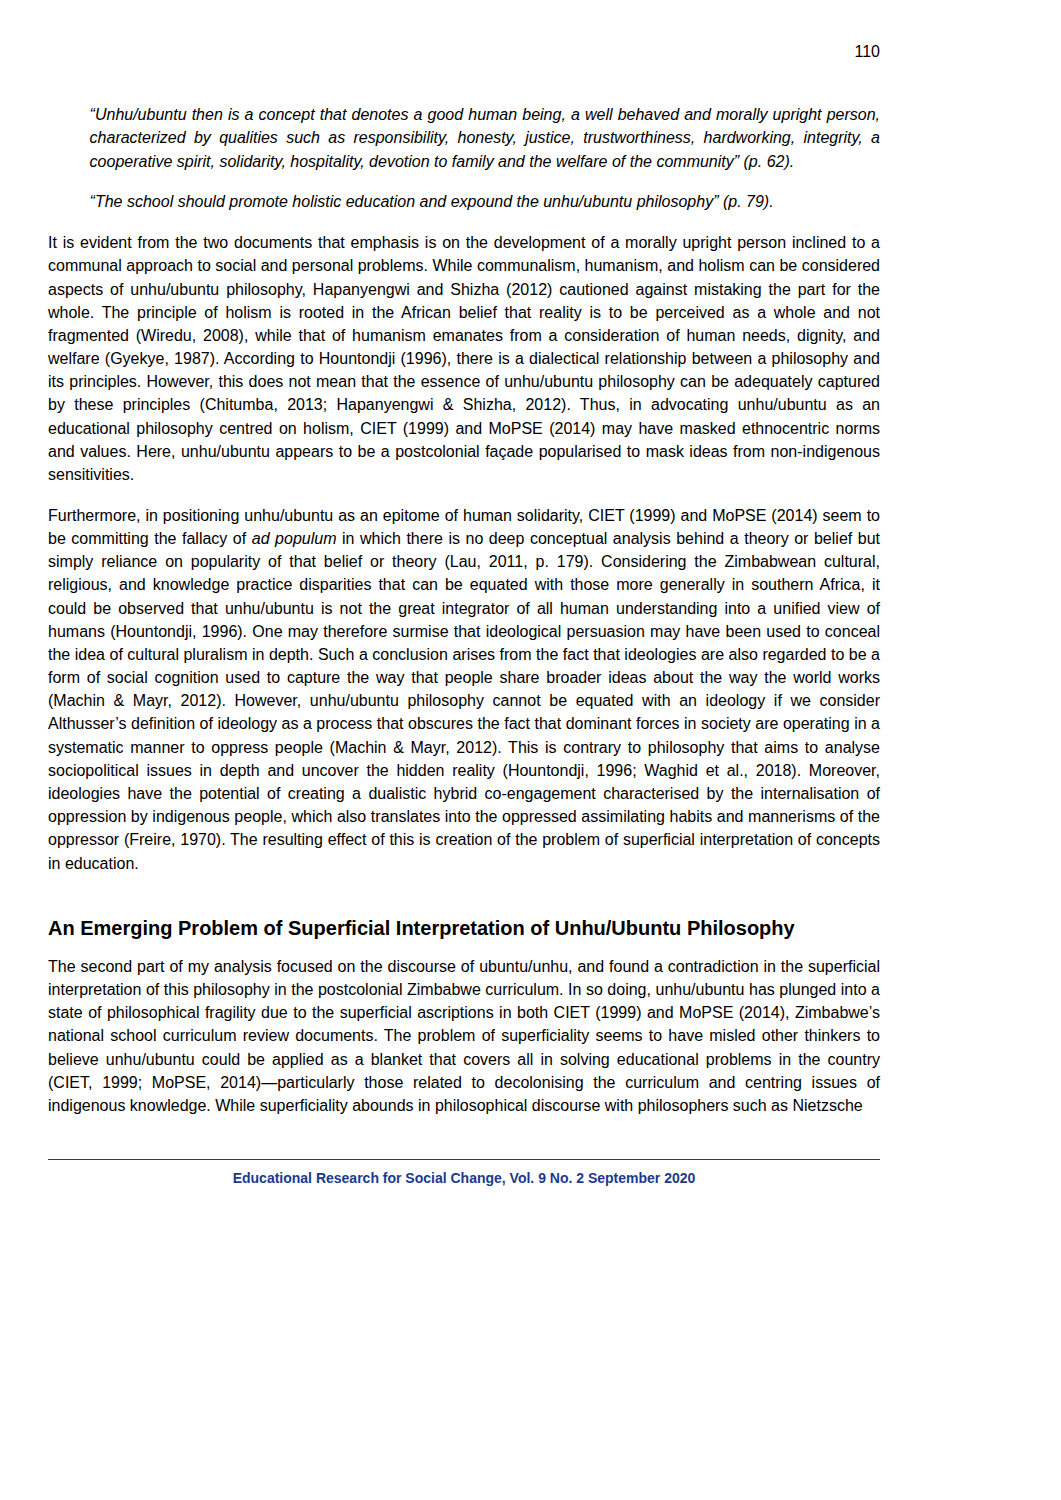110
“Unhu/ubuntu then is a concept that denotes a good human being, a well behaved and morally upright person, characterized by qualities such as responsibility, honesty, justice, trustworthiness, hardworking, integrity, a cooperative spirit, solidarity, hospitality, devotion to family and the welfare of the community” (p. 62).
“The school should promote holistic education and expound the unhu/ubuntu philosophy” (p. 79).
It is evident from the two documents that emphasis is on the development of a morally upright person inclined to a communal approach to social and personal problems. While communalism, humanism, and holism can be considered aspects of unhu/ubuntu philosophy, Hapanyengwi and Shizha (2012) cautioned against mistaking the part for the whole. The principle of holism is rooted in the African belief that reality is to be perceived as a whole and not fragmented (Wiredu, 2008), while that of humanism emanates from a consideration of human needs, dignity, and welfare (Gyekye, 1987). According to Hountondji (1996), there is a dialectical relationship between a philosophy and its principles. However, this does not mean that the essence of unhu/ubuntu philosophy can be adequately captured by these principles (Chitumba, 2013; Hapanyengwi & Shizha, 2012). Thus, in advocating unhu/ubuntu as an educational philosophy centred on holism, CIET (1999) and MoPSE (2014) may have masked ethnocentric norms and values. Here, unhu/ubuntu appears to be a postcolonial façade popularised to mask ideas from non-indigenous sensitivities.
Furthermore, in positioning unhu/ubuntu as an epitome of human solidarity, CIET (1999) and MoPSE (2014) seem to be committing the fallacy of ad populum in which there is no deep conceptual analysis behind a theory or belief but simply reliance on popularity of that belief or theory (Lau, 2011, p. 179). Considering the Zimbabwean cultural, religious, and knowledge practice disparities that can be equated with those more generally in southern Africa, it could be observed that unhu/ubuntu is not the great integrator of all human understanding into a unified view of humans (Hountondji, 1996). One may therefore surmise that ideological persuasion may have been used to conceal the idea of cultural pluralism in depth. Such a conclusion arises from the fact that ideologies are also regarded to be a form of social cognition used to capture the way that people share broader ideas about the way the world works (Machin & Mayr, 2012). However, unhu/ubuntu philosophy cannot be equated with an ideology if we consider Althusser’s definition of ideology as a process that obscures the fact that dominant forces in society are operating in a systematic manner to oppress people (Machin & Mayr, 2012). This is contrary to philosophy that aims to analyse sociopolitical issues in depth and uncover the hidden reality (Hountondji, 1996; Waghid et al., 2018). Moreover, ideologies have the potential of creating a dualistic hybrid co-engagement characterised by the internalisation of oppression by indigenous people, which also translates into the oppressed assimilating habits and mannerisms of the oppressor (Freire, 1970). The resulting effect of this is creation of the problem of superficial interpretation of concepts in education.
An Emerging Problem of Superficial Interpretation of Unhu/Ubuntu Philosophy
The second part of my analysis focused on the discourse of ubuntu/unhu, and found a contradiction in the superficial interpretation of this philosophy in the postcolonial Zimbabwe curriculum. In so doing, unhu/ubuntu has plunged into a state of philosophical fragility due to the superficial ascriptions in both CIET (1999) and MoPSE (2014), Zimbabwe’s national school curriculum review documents. The problem of superficiality seems to have misled other thinkers to believe unhu/ubuntu could be applied as a blanket that covers all in solving educational problems in the country (CIET, 1999; MoPSE, 2014)—particularly those related to decolonising the curriculum and centring issues of indigenous knowledge. While superficiality abounds in philosophical discourse with philosophers such as Nietzsche
Educational Research for Social Change, Vol. 9 No. 2 September 2020